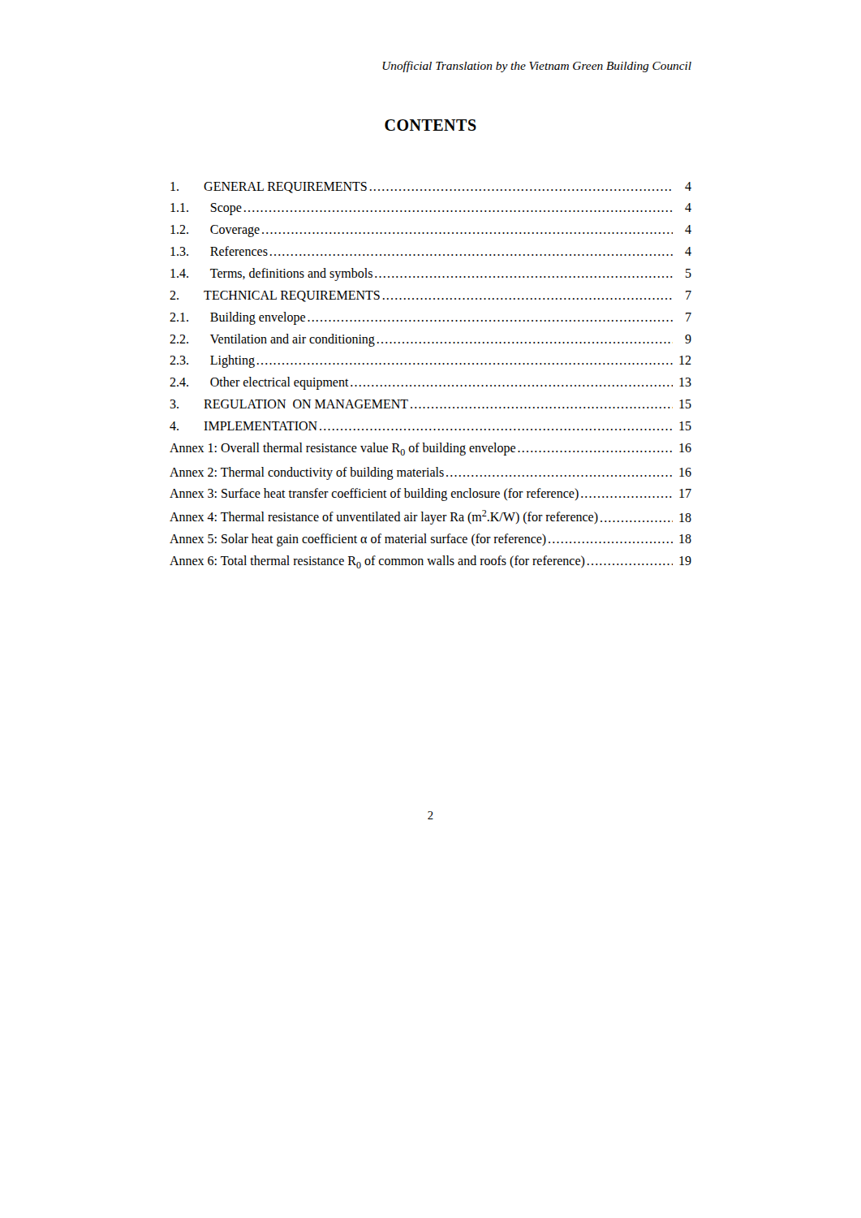Unofficial Translation by the Vietnam Green Building Council
CONTENTS
1. GENERAL REQUIREMENTS .................................................................................................. 4
1.1. Scope ......................................................................................................................... 4
1.2. Coverage .................................................................................................................... 4
1.3. References ................................................................................................................ 4
1.4. Terms, definitions and symbols ..................................................................................... 5
2. TECHNICAL REQUIREMENTS ............................................................................................. 7
2.1. Building envelope ..................................................................................................... 7
2.2. Ventilation and air conditioning ................................................................................... 9
2.3. Lighting ................................................................................................................... 12
2.4. Other electrical equipment ......................................................................................... 13
3. REGULATION ON MANAGEMENT ..................................................................................... 15
4. IMPLEMENTATION ............................................................................................................. 15
Annex 1: Overall thermal resistance value R0 of building envelope .................................................... 16
Annex 2: Thermal conductivity of building materials ......................................................................... 16
Annex 3: Surface heat transfer coefficient of building enclosure (for reference) ................................ 17
Annex 4: Thermal resistance of unventilated air layer Ra (m2.K/W) (for reference) ........................... 18
Annex 5: Solar heat gain coefficient α of material surface (for reference) .......................................... 18
Annex 6: Total thermal resistance R0 of common walls and roofs (for reference) .............................. 19
2